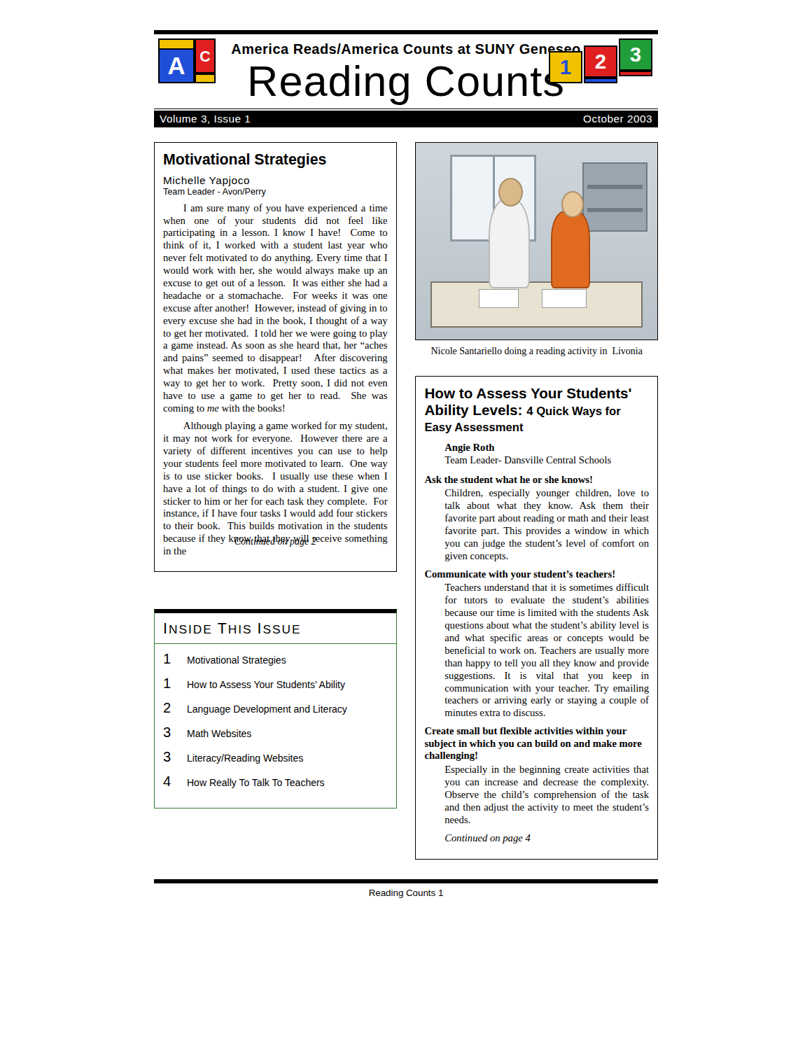C
A
3
2
1
America Reads/America Counts at SUNY Geneseo
Reading Counts
Volume 3, Issue 1 October 2003
Motivational Strategies
Michelle Yapjoco
Team Leader - Avon/Perry
I am sure many of you have experienced a time when one of your students did not feel like participating in a lesson. I know I have! Come to think of it, I worked with a student last year who never felt motivated to do anything. Every time that I would work with her, she would always make up an excuse to get out of a lesson. It was either she had a headache or a stomachache. For weeks it was one excuse after another! However, instead of giving in to every excuse she had in the book, I thought of a way to get her motivated. I told her we were going to play a game instead. As soon as she heard that, her “aches and pains” seemed to disappear! After discovering what makes her motivated, I used these tactics as a way to get her to work. Pretty soon, I did not even have to use a game to get her to read. She was coming to me with the books!
Although playing a game worked for my student, it may not work for everyone. However there are a variety of different incentives you can use to help your students feel more motivated to learn. One way is to use sticker books. I usually use these when I have a lot of things to do with a student. I give one sticker to him or her for each task they complete. For instance, if I have four tasks I would add four stickers to their book. This builds motivation in the students because if they know that they will receive something in the
Continued on page 2
INSIDE THIS ISSUE
1 Motivational Strategies
1 How to Assess Your Students’ Ability
2 Language Development and Literacy
3 Math Websites
3 Literacy/Reading Websites
4 How Really To Talk To Teachers
Nicole Santariello doing a reading activity in Livonia
How to Assess Your Students' Ability Levels: 4 Quick Ways for Easy Assessment
Angie Roth
Team Leader- Dansville Central Schools
Ask the student what he or she knows!
Children, especially younger children, love to talk about what they know. Ask them their favorite part about reading or math and their least favorite part. This provides a window in which you can judge the student’s level of comfort on given concepts.
Communicate with your student’s teachers!
Teachers understand that it is sometimes difficult for tutors to evaluate the student’s abilities because our time is limited with the students Ask questions about what the student’s ability level is and what specific areas or concepts would be beneficial to work on. Teachers are usually more than happy to tell you all they know and provide suggestions. It is vital that you keep in communication with your teacher. Try emailing teachers or arriving early or staying a couple of minutes extra to discuss.
Create small but flexible activities within your subject in which you can build on and make more challenging!
Especially in the beginning create activities that you can increase and decrease the complexity. Observe the child’s comprehension of the task and then adjust the activity to meet the student’s needs.
Continued on page 4
Reading Counts 1